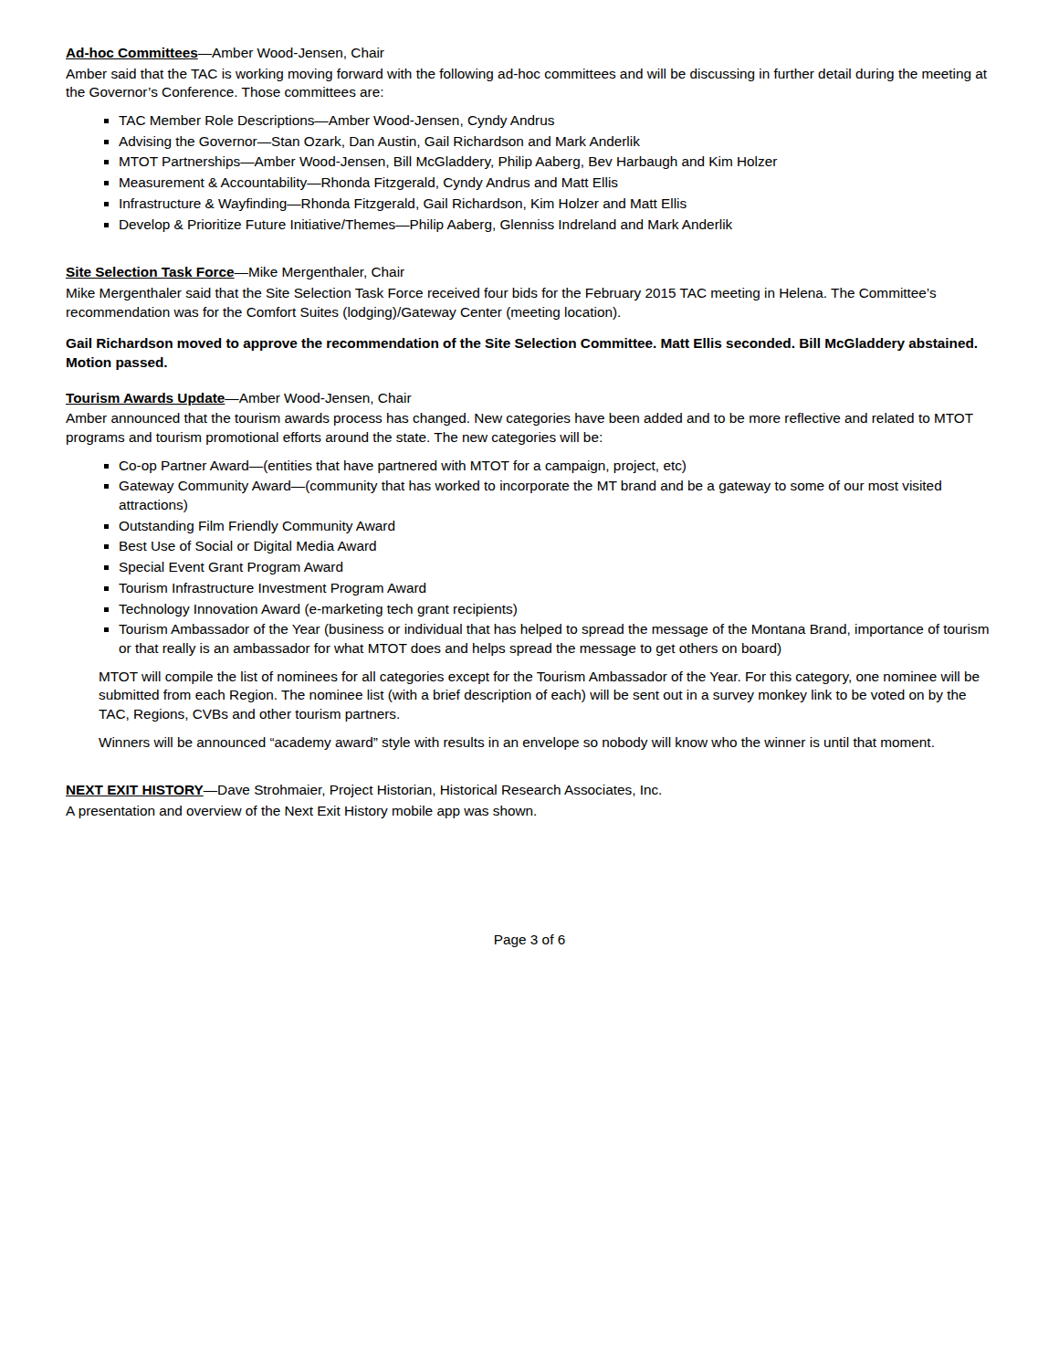Ad-hoc Committees—Amber Wood-Jensen, Chair
Amber said that the TAC is working moving forward with the following ad-hoc committees and will be discussing in further detail during the meeting at the Governor’s Conference. Those committees are:
TAC Member Role Descriptions—Amber Wood-Jensen, Cyndy Andrus
Advising the Governor—Stan Ozark, Dan Austin, Gail Richardson and Mark Anderlik
MTOT Partnerships—Amber Wood-Jensen, Bill McGladdery, Philip Aaberg, Bev Harbaugh and Kim Holzer
Measurement & Accountability—Rhonda Fitzgerald, Cyndy Andrus and Matt Ellis
Infrastructure & Wayfinding—Rhonda Fitzgerald, Gail Richardson, Kim Holzer and Matt Ellis
Develop & Prioritize Future Initiative/Themes—Philip Aaberg, Glenniss Indreland and Mark Anderlik
Site Selection Task Force—Mike Mergenthaler, Chair
Mike Mergenthaler said that the Site Selection Task Force received four bids for the February 2015 TAC meeting in Helena. The Committee’s recommendation was for the Comfort Suites (lodging)/Gateway Center (meeting location).
Gail Richardson moved to approve the recommendation of the Site Selection Committee. Matt Ellis seconded. Bill McGladdery abstained. Motion passed.
Tourism Awards Update—Amber Wood-Jensen, Chair
Amber announced that the tourism awards process has changed. New categories have been added and to be more reflective and related to MTOT programs and tourism promotional efforts around the state. The new categories will be:
Co-op Partner Award—(entities that have partnered with MTOT for a campaign, project, etc)
Gateway Community Award—(community that has worked to incorporate the MT brand and be a gateway to some of our most visited attractions)
Outstanding Film Friendly Community Award
Best Use of Social or Digital Media Award
Special Event Grant Program Award
Tourism Infrastructure Investment Program Award
Technology Innovation Award (e-marketing tech grant recipients)
Tourism Ambassador of the Year (business or individual that has helped to spread the message of the Montana Brand, importance of tourism or that really is an ambassador for what MTOT does and helps spread the message to get others on board)
MTOT will compile the list of nominees for all categories except for the Tourism Ambassador of the Year. For this category, one nominee will be submitted from each Region. The nominee list (with a brief description of each) will be sent out in a survey monkey link to be voted on by the TAC, Regions, CVBs and other tourism partners.
Winners will be announced “academy award” style with results in an envelope so nobody will know who the winner is until that moment.
NEXT EXIT HISTORY—Dave Strohmaier, Project Historian, Historical Research Associates, Inc.
A presentation and overview of the Next Exit History mobile app was shown.
Page 3 of 6